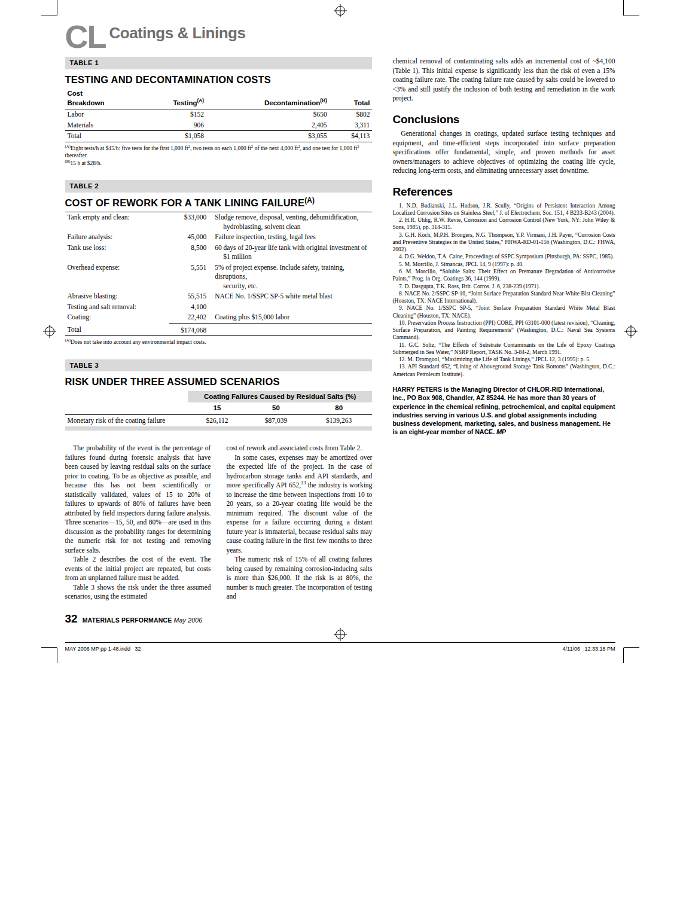CL
Coatings & Linings
TABLE 1
Testing and Decontamination Costs
| Cost Breakdown | Testing (A) | Decontamination (B) | Total |
| --- | --- | --- | --- |
| Labor | $152 | $650 | $802 |
| Materials | 906 | 2,405 | 3,311 |
| Total | $1,058 | $3,055 | $4,113 |
(A)Eight tests/h at $45/h: five tests for the first 1,000 ft2, two tests on each 1,000 ft2 of the next 4,000 ft2, and one test for 1,000 ft2 thereafter.
(B)15 h at $28/h.
TABLE 2
Cost of Rework for a Tank Lining Failure(A)
| Tank empty and clean: | $33,000 | Sludge remove, disposal, venting, dehumidification, hydroblasting, solvent clean |
| Failure analysis: | 45,000 | Failure inspection, testing, legal fees |
| Tank use loss: | 8,500 | 60 days of 20-year life tank with original investment of $1 million |
| Overhead expense: | 5,551 | 5% of project expense. Include safety, training, disruptions, security, etc. |
| Abrasive blasting: | 55,515 | NACE No. 1/SSPC SP-5 white metal blast |
| Testing and salt removal: | 4,100 | |
| Coating: | 22,402 | Coating plus $15,000 labor |
| Total | $174,068 | |
(A)Does not take into account any environmental impact costs.
TABLE 3
Risk Under Three Assumed Scenarios
| | Coating Failures Caused by Residual Salts (%) |
| --- | --- |
| | 15 | 50 | 80 |
| Monetary risk of the coating failure | $26,112 | $87,039 | $139,263 |
The probability of the event is the percentage of failures found during forensic analysis that have been caused by leaving residual salts on the surface prior to coating. To be as objective as possible, and because this has not been scientifically or statistically validated, values of 15 to 20% of failures to upwards of 80% of failures have been attributed by field inspectors during failure analysis. Three scenarios—15, 50, and 80%—are used in this discussion as the probability ranges for determining the numeric risk for not testing and removing surface salts.
Table 2 describes the cost of the event. The events of the initial project are repeated, but costs from an unplanned failure must be added.
Table 3 shows the risk under the three assumed scenarios, using the estimated
cost of rework and associated costs from Table 2.
In some cases, expenses may be amortized over the expected life of the project. In the case of hydrocarbon storage tanks and API standards, and more specifically API 652,13 the industry is working to increase the time between inspections from 10 to 20 years, so a 20-year coating life would be the minimum required. The discount value of the expense for a failure occurring during a distant future year is immaterial, because residual salts may cause coating failure in the first few months to three years.
The numeric risk of 15% of all coating failures being caused by remaining corrosion-inducing salts is more than $26,000. If the risk is at 80%, the number is much greater. The incorporation of testing and
32 MATERIALS PERFORMANCE May 2006
chemical removal of contaminating salts adds an incremental cost of ~$4,100 (Table 1). This initial expense is significantly less than the risk of even a 15% coating failure rate. The coating failure rate caused by salts could be lowered to <3% and still justify the inclusion of both testing and remediation in the work project.
Conclusions
Generational changes in coatings, updated surface testing techniques and equipment, and time-efficient steps incorporated into surface preparation specifications offer fundamental, simple, and proven methods for asset owners/managers to achieve objectives of optimizing the coating life cycle, reducing long-term costs, and eliminating unnecessary asset downtime.
References
1. N.D. Budianski, J.L. Hudson, J.R. Scully, “Origins of Persistent Interaction Among Localized Corrosion Sites on Stainless Steel,” J. of Electrochem. Soc. 151, 4 B233-B243 (2004).
2. H.R. Uhlig, R.W. Revie, Corrosion and Corrosion Control (New York, NY: John Wiley & Sons, 1985), pp. 314-315.
3. G.H. Koch, M.P.H. Brongers, N.G. Thompson, Y.P. Virmani, J.H. Payer, “Corrosion Costs and Preventive Strategies in the United States,” FHWA-RD-01-156 (Washington, D.C.: FHWA, 2002).
4. D.G. Weldon, T.A. Caine, Proceedings of SSPC Symposium (Pittsburgh, PA: SSPC, 1985).
5. M. Morcillo, J. Simancas, JPCL 14, 9 (1997): p. 40.
6. M. Morcillo, “Soluble Salts: Their Effect on Premature Degradation of Anticorrosive Paints,” Prog. in Org. Coatings 36, 144 (1999).
7. D. Dasgupta, T.K. Ross, Brit. Corros. J. 6, 238-239 (1971).
8. NACE No. 2/SSPC SP-10, “Joint Surface Preparation Standard Near-White Blst Cleaning” (Houston, TX: NACE International).
9. NACE No. 1/SSPC SP-5, “Joint Surface Preparation Standard White Metal Blast Cleaning” (Houston, TX: NACE).
10. Preservation Process Instruction (PPI) CORE, PPI 63101-000 (latest revision), “Cleaning, Surface Preparation, and Painting Requirements” (Washington, D.C.: Naval Sea Systems Command).
11. G.C. Soltz, “The Effects of Substrate Contaminants on the Life of Epoxy Coatings Submerged in Sea Water,” NSRP Report, TASK No. 3-84-2, March 1991.
12. M. Dromgool, “Maximizing the Life of Tank Linings,” JPCL 12, 3 (1995): p. 5.
13. API Standard 652, “Lining of Aboveground Storage Tank Bottoms” (Washington, D.C.: American Petroleum Institute).
HARRY PETERS is the Managing Director of CHLOR‑RID International, Inc., PO Box 908, Chandler, AZ 85244. He has more than 30 years of experience in the chemical refining, petrochemical, and capital equipment industries serving in various U.S. and global assignments including business development, marketing, sales, and business management. He is an eight-year member of NACE. MP
MAY 2006 MP pp 1-48.indd 32 4/11/06 12:33:18 PM